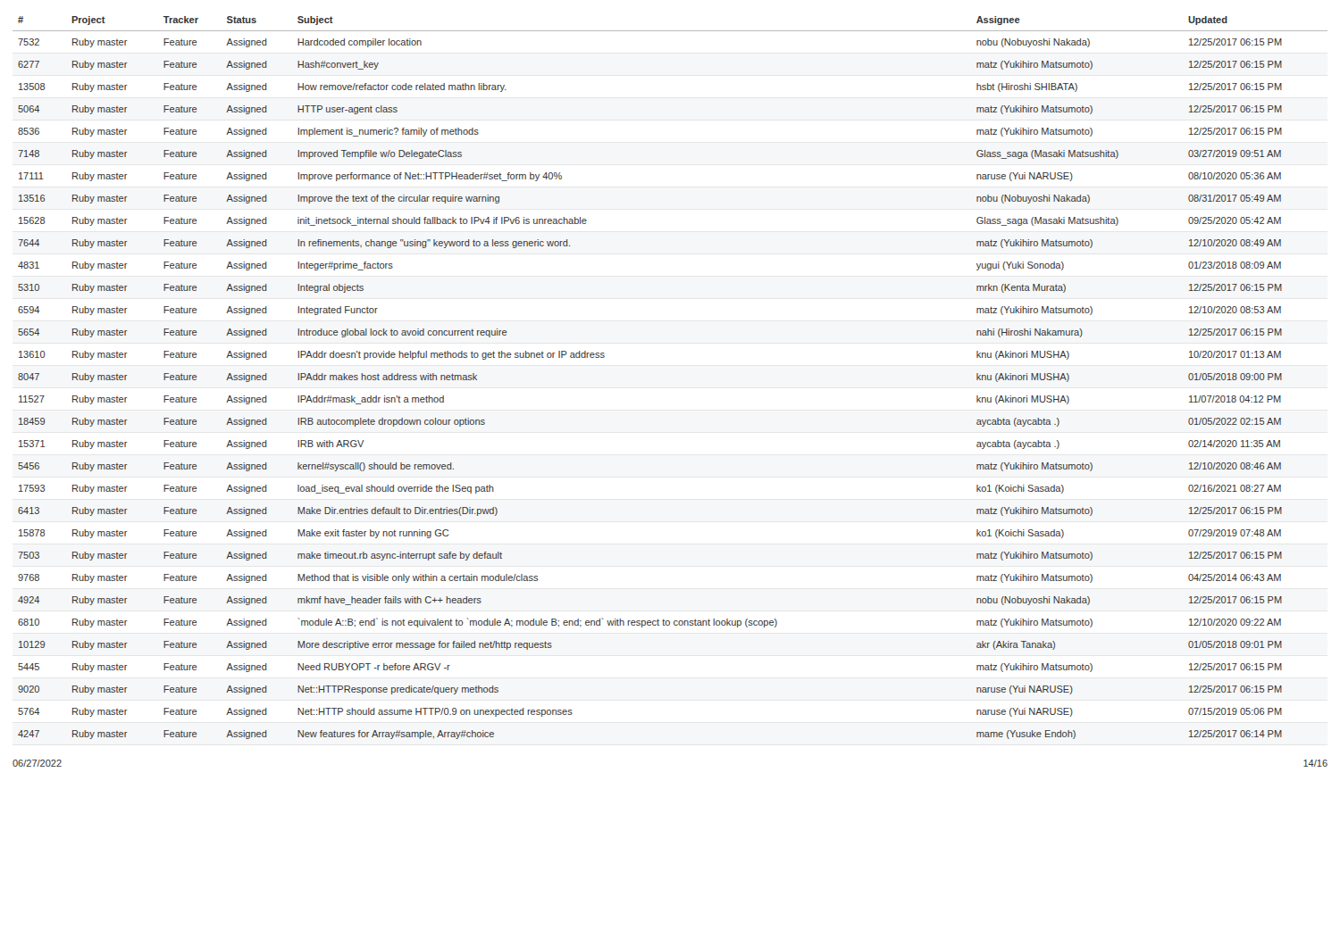| # | Project | Tracker | Status | Subject | Assignee | Updated |
| --- | --- | --- | --- | --- | --- | --- |
| 7532 | Ruby master | Feature | Assigned | Hardcoded compiler location | nobu (Nobuyoshi Nakada) | 12/25/2017 06:15 PM |
| 6277 | Ruby master | Feature | Assigned | Hash#convert_key | matz (Yukihiro Matsumoto) | 12/25/2017 06:15 PM |
| 13508 | Ruby master | Feature | Assigned | How remove/refactor code related mathn library. | hsbt (Hiroshi SHIBATA) | 12/25/2017 06:15 PM |
| 5064 | Ruby master | Feature | Assigned | HTTP user-agent class | matz (Yukihiro Matsumoto) | 12/25/2017 06:15 PM |
| 8536 | Ruby master | Feature | Assigned | Implement is_numeric? family of methods | matz (Yukihiro Matsumoto) | 12/25/2017 06:15 PM |
| 7148 | Ruby master | Feature | Assigned | Improved Tempfile w/o DelegateClass | Glass_saga (Masaki Matsushita) | 03/27/2019 09:51 AM |
| 17111 | Ruby master | Feature | Assigned | Improve performance of Net::HTTPHeader#set_form by 40% | naruse (Yui NARUSE) | 08/10/2020 05:36 AM |
| 13516 | Ruby master | Feature | Assigned | Improve the text of the circular require warning | nobu (Nobuyoshi Nakada) | 08/31/2017 05:49 AM |
| 15628 | Ruby master | Feature | Assigned | init_inetsock_internal should fallback to IPv4 if IPv6 is unreachable | Glass_saga (Masaki Matsushita) | 09/25/2020 05:42 AM |
| 7644 | Ruby master | Feature | Assigned | In refinements, change "using" keyword to a less generic word. | matz (Yukihiro Matsumoto) | 12/10/2020 08:49 AM |
| 4831 | Ruby master | Feature | Assigned | Integer#prime_factors | yugui (Yuki Sonoda) | 01/23/2018 08:09 AM |
| 5310 | Ruby master | Feature | Assigned | Integral objects | mrkn (Kenta Murata) | 12/25/2017 06:15 PM |
| 6594 | Ruby master | Feature | Assigned | Integrated Functor | matz (Yukihiro Matsumoto) | 12/10/2020 08:53 AM |
| 5654 | Ruby master | Feature | Assigned | Introduce global lock to avoid concurrent require | nahi (Hiroshi Nakamura) | 12/25/2017 06:15 PM |
| 13610 | Ruby master | Feature | Assigned | IPAddr doesn't provide helpful methods to get the subnet or IP address | knu (Akinori MUSHA) | 10/20/2017 01:13 AM |
| 8047 | Ruby master | Feature | Assigned | IPAddr makes host address with netmask | knu (Akinori MUSHA) | 01/05/2018 09:00 PM |
| 11527 | Ruby master | Feature | Assigned | IPAddr#mask_addr isn't a method | knu (Akinori MUSHA) | 11/07/2018 04:12 PM |
| 18459 | Ruby master | Feature | Assigned | IRB autocomplete dropdown colour options | aycabta (aycabta .) | 01/05/2022 02:15 AM |
| 15371 | Ruby master | Feature | Assigned | IRB with ARGV | aycabta (aycabta .) | 02/14/2020 11:35 AM |
| 5456 | Ruby master | Feature | Assigned | kernel#syscall() should be removed. | matz (Yukihiro Matsumoto) | 12/10/2020 08:46 AM |
| 17593 | Ruby master | Feature | Assigned | load_iseq_eval should override the ISeq path | ko1 (Koichi Sasada) | 02/16/2021 08:27 AM |
| 6413 | Ruby master | Feature | Assigned | Make Dir.entries default to Dir.entries(Dir.pwd) | matz (Yukihiro Matsumoto) | 12/25/2017 06:15 PM |
| 15878 | Ruby master | Feature | Assigned | Make exit faster by not running GC | ko1 (Koichi Sasada) | 07/29/2019 07:48 AM |
| 7503 | Ruby master | Feature | Assigned | make timeout.rb async-interrupt safe by default | matz (Yukihiro Matsumoto) | 12/25/2017 06:15 PM |
| 9768 | Ruby master | Feature | Assigned | Method that is visible only within a certain module/class | matz (Yukihiro Matsumoto) | 04/25/2014 06:43 AM |
| 4924 | Ruby master | Feature | Assigned | mkmf have_header fails with C++ headers | nobu (Nobuyoshi Nakada) | 12/25/2017 06:15 PM |
| 6810 | Ruby master | Feature | Assigned | `module A::B; end` is not equivalent to `module A; module B; end; end` with respect to constant lookup (scope) | matz (Yukihiro Matsumoto) | 12/10/2020 09:22 AM |
| 10129 | Ruby master | Feature | Assigned | More descriptive error message for failed net/http requests | akr (Akira Tanaka) | 01/05/2018 09:01 PM |
| 5445 | Ruby master | Feature | Assigned | Need RUBYOPT -r before ARGV -r | matz (Yukihiro Matsumoto) | 12/25/2017 06:15 PM |
| 9020 | Ruby master | Feature | Assigned | Net::HTTPResponse predicate/query methods | naruse (Yui NARUSE) | 12/25/2017 06:15 PM |
| 5764 | Ruby master | Feature | Assigned | Net::HTTP should assume HTTP/0.9 on unexpected responses | naruse (Yui NARUSE) | 07/15/2019 05:06 PM |
| 4247 | Ruby master | Feature | Assigned | New features for Array#sample, Array#choice | mame (Yusuke Endoh) | 12/25/2017 06:14 PM |
06/27/2022 14/16